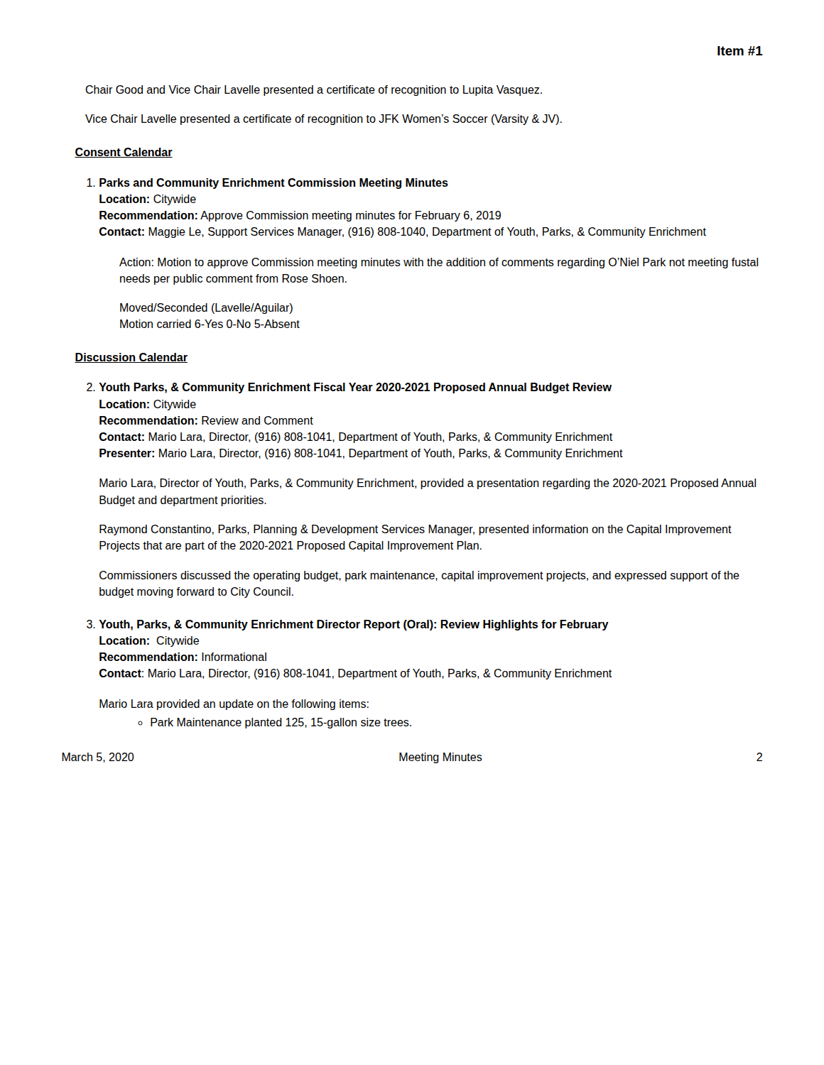Item #1
Chair Good and Vice Chair Lavelle presented a certificate of recognition to Lupita Vasquez.
Vice Chair Lavelle presented a certificate of recognition to JFK Women’s Soccer (Varsity & JV).
Consent Calendar
Parks and Community Enrichment Commission Meeting Minutes
Location: Citywide
Recommendation: Approve Commission meeting minutes for February 6, 2019
Contact: Maggie Le, Support Services Manager, (916) 808-1040, Department of Youth, Parks, & Community Enrichment
Action: Motion to approve Commission meeting minutes with the addition of comments regarding O’Niel Park not meeting fustal needs per public comment from Rose Shoen.
Moved/Seconded (Lavelle/Aguilar)
Motion carried 6-Yes 0-No 5-Absent
Discussion Calendar
Youth Parks, & Community Enrichment Fiscal Year 2020-2021 Proposed Annual Budget Review
Location: Citywide
Recommendation: Review and Comment
Contact: Mario Lara, Director, (916) 808-1041, Department of Youth, Parks, & Community Enrichment
Presenter: Mario Lara, Director, (916) 808-1041, Department of Youth, Parks, & Community Enrichment
Mario Lara, Director of Youth, Parks, & Community Enrichment, provided a presentation regarding the 2020-2021 Proposed Annual Budget and department priorities.
Raymond Constantino, Parks, Planning & Development Services Manager, presented information on the Capital Improvement Projects that are part of the 2020-2021 Proposed Capital Improvement Plan.
Commissioners discussed the operating budget, park maintenance, capital improvement projects, and expressed support of the budget moving forward to City Council.
Youth, Parks, & Community Enrichment Director Report (Oral): Review Highlights for February
Location: Citywide
Recommendation: Informational
Contact: Mario Lara, Director, (916) 808-1041, Department of Youth, Parks, & Community Enrichment
Mario Lara provided an update on the following items:
Park Maintenance planted 125, 15-gallon size trees.
March 5, 2020
Meeting Minutes
2